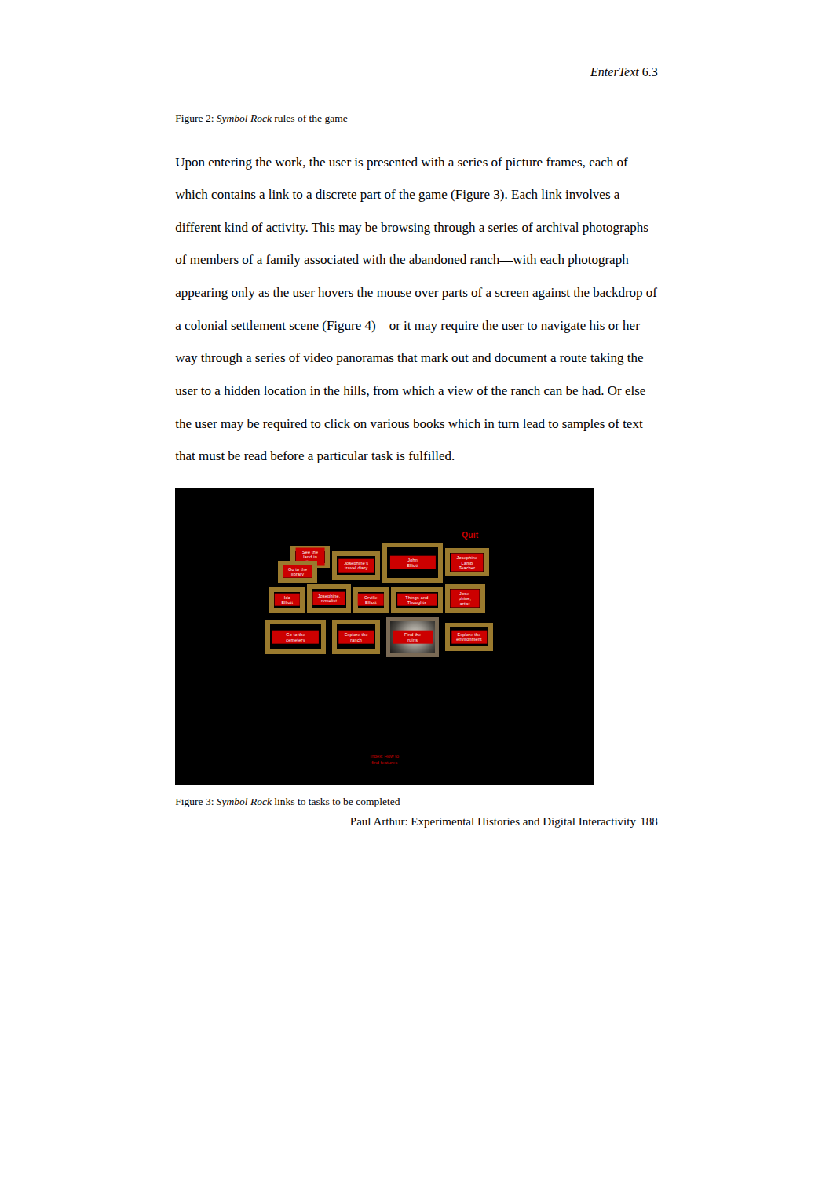EnterText 6.3
Figure 2: Symbol Rock rules of the game
Upon entering the work, the user is presented with a series of picture frames, each of which contains a link to a discrete part of the game (Figure 3). Each link involves a different kind of activity. This may be browsing through a series of archival photographs of members of a family associated with the abandoned ranch—with each photograph appearing only as the user hovers the mouse over parts of a screen against the backdrop of a colonial settlement scene (Figure 4)—or it may require the user to navigate his or her way through a series of video panoramas that mark out and document a route taking the user to a hidden location in the hills, from which a view of the ranch can be had. Or else the user may be required to click on various books which in turn lead to samples of text that must be read before a particular task is fulfilled.
Quit
See the
land in
time
Josephine's
travel diary
John
Elliott
Josephine
Lamb
Teacher
Go to the
library
Ida
Elliott
Josephine,
novelist
Orville
Elliott
Things and
Thoughts
Jose-
phine,
artist
Go to the
cemetery
Explore the
ranch
Find the
ruins
Explore the
environment
Index: How to
find features
Figure 3: Symbol Rock links to tasks to be completed
Paul Arthur: Experimental Histories and Digital Interactivity188